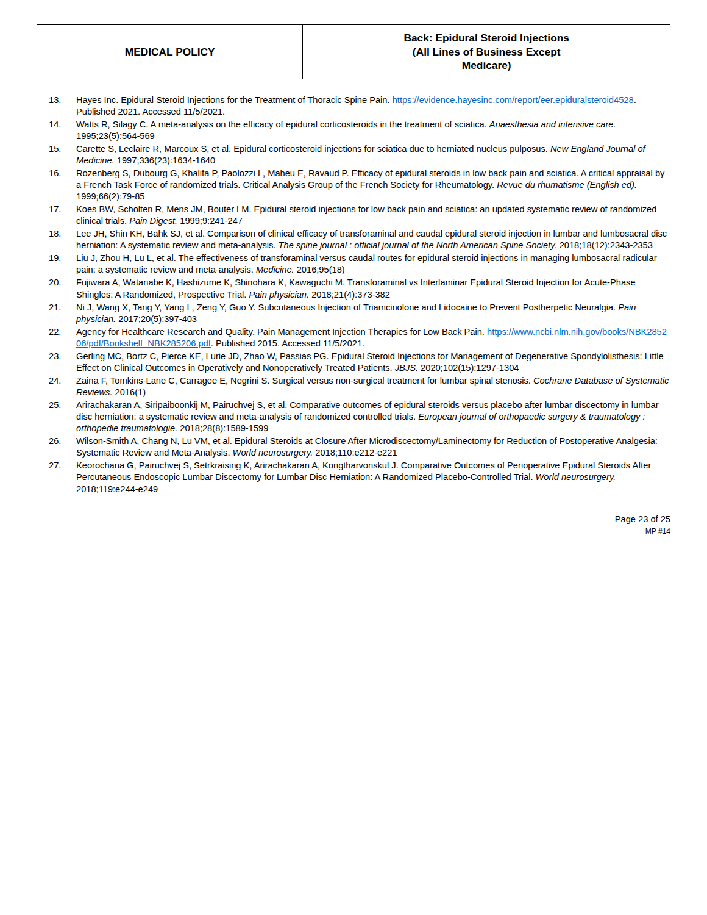| MEDICAL POLICY | Back: Epidural Steroid Injections (All Lines of Business Except Medicare) |
Hayes Inc. Epidural Steroid Injections for the Treatment of Thoracic Spine Pain. https://evidence.hayesinc.com/report/eer.epiduralsteroid4528. Published 2021. Accessed 11/5/2021.
Watts R, Silagy C. A meta-analysis on the efficacy of epidural corticosteroids in the treatment of sciatica. Anaesthesia and intensive care. 1995;23(5):564-569
Carette S, Leclaire R, Marcoux S, et al. Epidural corticosteroid injections for sciatica due to herniated nucleus pulposus. New England Journal of Medicine. 1997;336(23):1634-1640
Rozenberg S, Dubourg G, Khalifa P, Paolozzi L, Maheu E, Ravaud P. Efficacy of epidural steroids in low back pain and sciatica. A critical appraisal by a French Task Force of randomized trials. Critical Analysis Group of the French Society for Rheumatology. Revue du rhumatisme (English ed). 1999;66(2):79-85
Koes BW, Scholten R, Mens JM, Bouter LM. Epidural steroid injections for low back pain and sciatica: an updated systematic review of randomized clinical trials. Pain Digest. 1999;9:241-247
Lee JH, Shin KH, Bahk SJ, et al. Comparison of clinical efficacy of transforaminal and caudal epidural steroid injection in lumbar and lumbosacral disc herniation: A systematic review and meta-analysis. The spine journal : official journal of the North American Spine Society. 2018;18(12):2343-2353
Liu J, Zhou H, Lu L, et al. The effectiveness of transforaminal versus caudal routes for epidural steroid injections in managing lumbosacral radicular pain: a systematic review and meta-analysis. Medicine. 2016;95(18)
Fujiwara A, Watanabe K, Hashizume K, Shinohara K, Kawaguchi M. Transforaminal vs Interlaminar Epidural Steroid Injection for Acute-Phase Shingles: A Randomized, Prospective Trial. Pain physician. 2018;21(4):373-382
Ni J, Wang X, Tang Y, Yang L, Zeng Y, Guo Y. Subcutaneous Injection of Triamcinolone and Lidocaine to Prevent Postherpetic Neuralgia. Pain physician. 2017;20(5):397-403
Agency for Healthcare Research and Quality. Pain Management Injection Therapies for Low Back Pain. https://www.ncbi.nlm.nih.gov/books/NBK285206/pdf/Bookshelf_NBK285206.pdf. Published 2015. Accessed 11/5/2021.
Gerling MC, Bortz C, Pierce KE, Lurie JD, Zhao W, Passias PG. Epidural Steroid Injections for Management of Degenerative Spondylolisthesis: Little Effect on Clinical Outcomes in Operatively and Nonoperatively Treated Patients. JBJS. 2020;102(15):1297-1304
Zaina F, Tomkins-Lane C, Carragee E, Negrini S. Surgical versus non-surgical treatment for lumbar spinal stenosis. Cochrane Database of Systematic Reviews. 2016(1)
Arirachakaran A, Siripaiboonkij M, Pairuchvej S, et al. Comparative outcomes of epidural steroids versus placebo after lumbar discectomy in lumbar disc herniation: a systematic review and meta-analysis of randomized controlled trials. European journal of orthopaedic surgery & traumatology : orthopedie traumatologie. 2018;28(8):1589-1599
Wilson-Smith A, Chang N, Lu VM, et al. Epidural Steroids at Closure After Microdiscectomy/Laminectomy for Reduction of Postoperative Analgesia: Systematic Review and Meta-Analysis. World neurosurgery. 2018;110:e212-e221
Keorochana G, Pairuchvej S, Setrkraising K, Arirachakaran A, Kongtharvonskul J. Comparative Outcomes of Perioperative Epidural Steroids After Percutaneous Endoscopic Lumbar Discectomy for Lumbar Disc Herniation: A Randomized Placebo-Controlled Trial. World neurosurgery. 2018;119:e244-e249
Page 23 of 25
MP #14